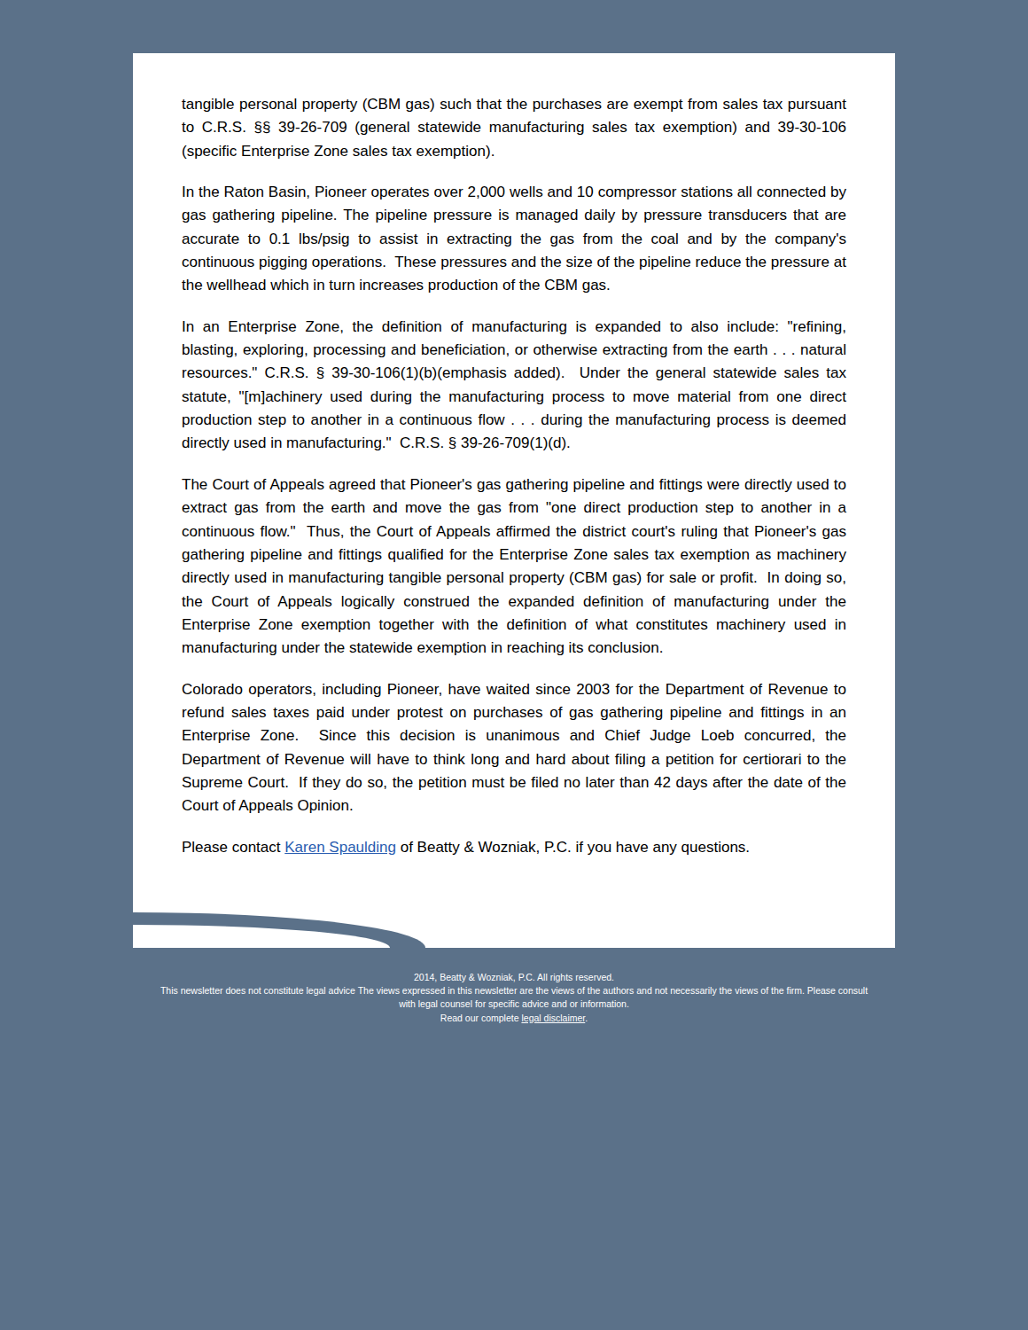tangible personal property (CBM gas) such that the purchases are exempt from sales tax pursuant to C.R.S. §§ 39-26-709 (general statewide manufacturing sales tax exemption) and 39-30-106 (specific Enterprise Zone sales tax exemption).
In the Raton Basin, Pioneer operates over 2,000 wells and 10 compressor stations all connected by gas gathering pipeline. The pipeline pressure is managed daily by pressure transducers that are accurate to 0.1 lbs/psig to assist in extracting the gas from the coal and by the company's continuous pigging operations. These pressures and the size of the pipeline reduce the pressure at the wellhead which in turn increases production of the CBM gas.
In an Enterprise Zone, the definition of manufacturing is expanded to also include: "refining, blasting, exploring, processing and beneficiation, or otherwise extracting from the earth . . . natural resources." C.R.S. § 39-30-106(1)(b)(emphasis added). Under the general statewide sales tax statute, "[m]achinery used during the manufacturing process to move material from one direct production step to another in a continuous flow . . . during the manufacturing process is deemed directly used in manufacturing." C.R.S. § 39-26-709(1)(d).
The Court of Appeals agreed that Pioneer's gas gathering pipeline and fittings were directly used to extract gas from the earth and move the gas from "one direct production step to another in a continuous flow." Thus, the Court of Appeals affirmed the district court's ruling that Pioneer's gas gathering pipeline and fittings qualified for the Enterprise Zone sales tax exemption as machinery directly used in manufacturing tangible personal property (CBM gas) for sale or profit. In doing so, the Court of Appeals logically construed the expanded definition of manufacturing under the Enterprise Zone exemption together with the definition of what constitutes machinery used in manufacturing under the statewide exemption in reaching its conclusion.
Colorado operators, including Pioneer, have waited since 2003 for the Department of Revenue to refund sales taxes paid under protest on purchases of gas gathering pipeline and fittings in an Enterprise Zone. Since this decision is unanimous and Chief Judge Loeb concurred, the Department of Revenue will have to think long and hard about filing a petition for certiorari to the Supreme Court. If they do so, the petition must be filed no later than 42 days after the date of the Court of Appeals Opinion.
Please contact Karen Spaulding of Beatty & Wozniak, P.C. if you have any questions.
2014, Beatty & Wozniak, P.C. All rights reserved.
This newsletter does not constitute legal advice The views expressed in this newsletter are the views of the authors and not necessarily the views of the firm. Please consult with legal counsel for specific advice and or information.
Read our complete legal disclaimer.